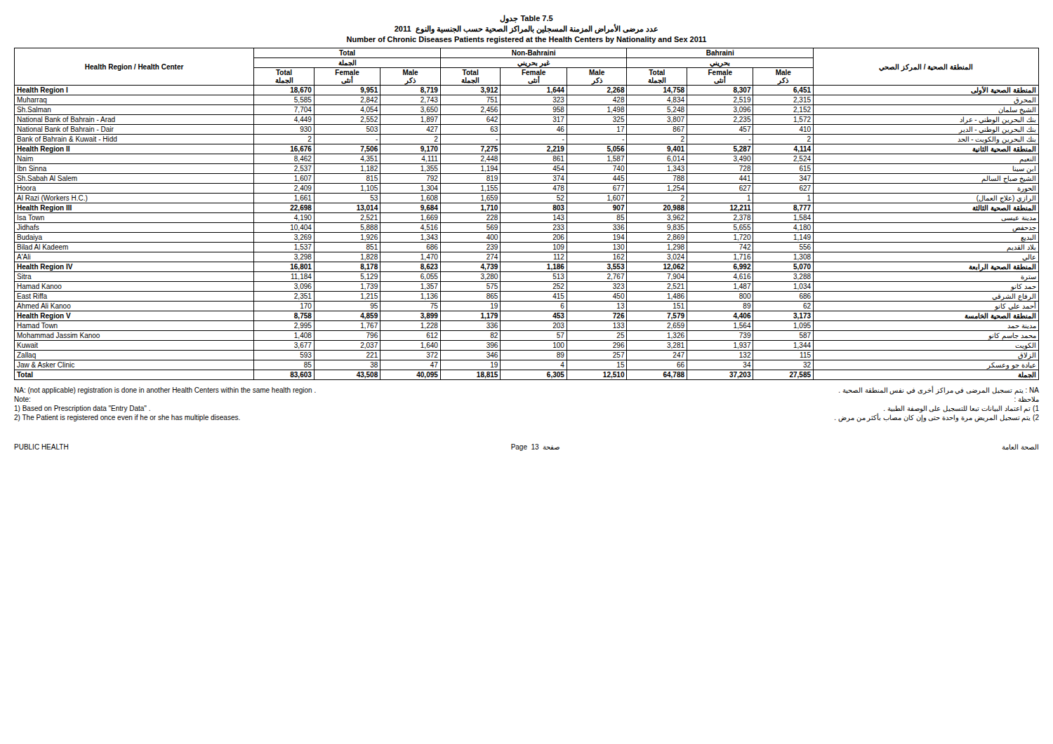جدول Table 7.5
عدد مرضى الأمراض المزمنة المسجلين بالمراكز الصحية حسب الجنسية والنوع 2011
Number of Chronic Diseases Patients registered at the Health Centers by Nationality and Sex 2011
| Health Region / Health Center | Total | Non-Bahraini | Bahraini | المنطقة الصحية / المركز الصحي |
| --- | --- | --- | --- | --- |
| الجملة | غير بحريني | بحريني |
| Total الجملة | Female أنثى | Male ذكر | Total الجملة | Female أنثى | Male ذكر | Total الجملة | Female أنثى | Male ذكر |
| Health Region I | 18,670 | 9,951 | 8,719 | 3,912 | 1,644 | 2,268 | 14,758 | 8,307 | 6,451 | المنطقة الصحية الأولى |
| Muharraq | 5,585 | 2,842 | 2,743 | 751 | 323 | 428 | 4,834 | 2,519 | 2,315 | المحرق |
| Sh.Salman | 7,704 | 4,054 | 3,650 | 2,456 | 958 | 1,498 | 5,248 | 3,096 | 2,152 | الشيخ سلمان |
| National Bank of Bahrain - Arad | 4,449 | 2,552 | 1,897 | 642 | 317 | 325 | 3,807 | 2,235 | 1,572 | بنك البحرين الوطني - عراد |
| National Bank of Bahrain - Dair | 930 | 503 | 427 | 63 | 46 | 17 | 867 | 457 | 410 | بنك البحرين الوطني - الدير |
| Bank of Bahrain & Kuwait - Hidd | 2 | - | 2 | - | - | - | 2 | - | 2 | بنك البحرين والكويت - الحد |
| Health Region II | 16,676 | 7,506 | 9,170 | 7,275 | 2,219 | 5,056 | 9,401 | 5,287 | 4,114 | المنطقة الصحية الثانية |
| Naim | 8,462 | 4,351 | 4,111 | 2,448 | 861 | 1,587 | 6,014 | 3,490 | 2,524 | النعيم |
| Ibn Sinna | 2,537 | 1,182 | 1,355 | 1,194 | 454 | 740 | 1,343 | 728 | 615 | ابن سينا |
| Sh.Sabah Al Salem | 1,607 | 815 | 792 | 819 | 374 | 445 | 788 | 441 | 347 | الشيخ صباح السالم |
| Hoora | 2,409 | 1,105 | 1,304 | 1,155 | 478 | 677 | 1,254 | 627 | 627 | الحورة |
| Al Razi (Workers H.C.) | 1,661 | 53 | 1,608 | 1,659 | 52 | 1,607 | 2 | 1 | 1 | الرازي (علاج العمال) |
| Health Region III | 22,698 | 13,014 | 9,684 | 1,710 | 803 | 907 | 20,988 | 12,211 | 8,777 | المنطقة الصحية الثالثة |
| Isa Town | 4,190 | 2,521 | 1,669 | 228 | 143 | 85 | 3,962 | 2,378 | 1,584 | مدينة عيسى |
| Jidhafs | 10,404 | 5,888 | 4,516 | 569 | 233 | 336 | 9,835 | 5,655 | 4,180 | جدحفص |
| Budaiya | 3,269 | 1,926 | 1,343 | 400 | 206 | 194 | 2,869 | 1,720 | 1,149 | البديع |
| Bilad Al Kadeem | 1,537 | 851 | 686 | 239 | 109 | 130 | 1,298 | 742 | 556 | بلاد القديم |
| A'Ali | 3,298 | 1,828 | 1,470 | 274 | 112 | 162 | 3,024 | 1,716 | 1,308 | عالي |
| Health Region IV | 16,801 | 8,178 | 8,623 | 4,739 | 1,186 | 3,553 | 12,062 | 6,992 | 5,070 | المنطقة الصحية الرابعة |
| Sitra | 11,184 | 5,129 | 6,055 | 3,280 | 513 | 2,767 | 7,904 | 4,616 | 3,288 | سترة |
| Hamad Kanoo | 3,096 | 1,739 | 1,357 | 575 | 252 | 323 | 2,521 | 1,487 | 1,034 | حمد كانو |
| East Riffa | 2,351 | 1,215 | 1,136 | 865 | 415 | 450 | 1,486 | 800 | 686 | الرفاع الشرقي |
| Ahmed Ali Kanoo | 170 | 95 | 75 | 19 | 6 | 13 | 151 | 89 | 62 | أحمد علي كانو |
| Health Region V | 8,758 | 4,859 | 3,899 | 1,179 | 453 | 726 | 7,579 | 4,406 | 3,173 | المنطقة الصحية الخامسة |
| Hamad Town | 2,995 | 1,767 | 1,228 | 336 | 203 | 133 | 2,659 | 1,564 | 1,095 | مدينة حمد |
| Mohammad Jassim Kanoo | 1,408 | 796 | 612 | 82 | 57 | 25 | 1,326 | 739 | 587 | محمد جاسم كانو |
| Kuwait | 3,677 | 2,037 | 1,640 | 396 | 100 | 296 | 3,281 | 1,937 | 1,344 | الكويت |
| Zallaq | 593 | 221 | 372 | 346 | 89 | 257 | 247 | 132 | 115 | الزلاق |
| Jaw & Asker Clinic | 85 | 38 | 47 | 19 | 4 | 15 | 66 | 34 | 32 | عيادة جو وعسكر |
| Total | 83,603 | 43,508 | 40,095 | 18,815 | 6,305 | 12,510 | 64,788 | 37,203 | 27,585 | الجملة |
| NA: (not applicable) registration is done in another Health Centers within the same health region . | NA : يتم تسجيل المرضى في مراكز أخرى في نفس المنطقة الصحية . |
| Note: | ملاحظة : |
| 1) Based on Prescription data "Entry Data" . | 1) تم اعتماد البيانات تبعا للتسجيل على الوصفة الطبية . |
| 2) The Patient is registered once even if he or she has multiple diseases. | 2) يتم تسجيل المريض مرة واحدة حتى وإن كان مصاب بأكثر من مرض . |
PUBLIC HEALTH
Page 13 صفحة
الصحة العامة